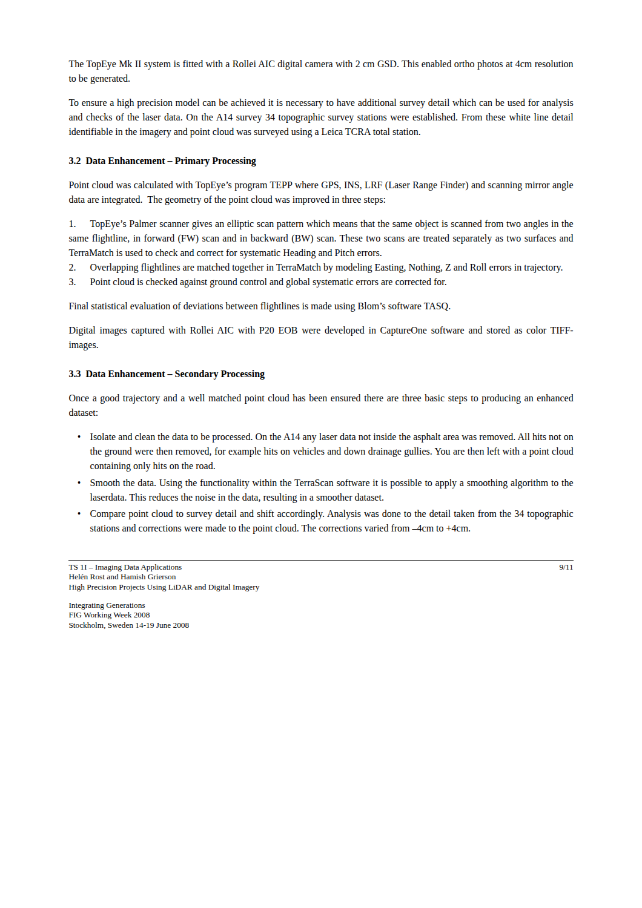The TopEye Mk II system is fitted with a Rollei AIC digital camera with 2 cm GSD. This enabled ortho photos at 4cm resolution to be generated.
To ensure a high precision model can be achieved it is necessary to have additional survey detail which can be used for analysis and checks of the laser data. On the A14 survey 34 topographic survey stations were established. From these white line detail identifiable in the imagery and point cloud was surveyed using a Leica TCRA total station.
3.2 Data Enhancement – Primary Processing
Point cloud was calculated with TopEye’s program TEPP where GPS, INS, LRF (Laser Range Finder) and scanning mirror angle data are integrated. The geometry of the point cloud was improved in three steps:
1. TopEye’s Palmer scanner gives an elliptic scan pattern which means that the same object is scanned from two angles in the same flightline, in forward (FW) scan and in backward (BW) scan. These two scans are treated separately as two surfaces and TerraMatch is used to check and correct for systematic Heading and Pitch errors.
2. Overlapping flightlines are matched together in TerraMatch by modeling Easting, Nothing, Z and Roll errors in trajectory.
3. Point cloud is checked against ground control and global systematic errors are corrected for.
Final statistical evaluation of deviations between flightlines is made using Blom’s software TASQ.
Digital images captured with Rollei AIC with P20 EOB were developed in CaptureOne software and stored as color TIFF-images.
3.3 Data Enhancement – Secondary Processing
Once a good trajectory and a well matched point cloud has been ensured there are three basic steps to producing an enhanced dataset:
Isolate and clean the data to be processed. On the A14 any laser data not inside the asphalt area was removed. All hits not on the ground were then removed, for example hits on vehicles and down drainage gullies. You are then left with a point cloud containing only hits on the road.
Smooth the data. Using the functionality within the TerraScan software it is possible to apply a smoothing algorithm to the laserdata. This reduces the noise in the data, resulting in a smoother dataset.
Compare point cloud to survey detail and shift accordingly. Analysis was done to the detail taken from the 34 topographic stations and corrections were made to the point cloud. The corrections varied from –4cm to +4cm.
9/11
TS 1I – Imaging Data Applications
Helén Rost and Hamish Grierson
High Precision Projects Using LiDAR and Digital Imagery
Integrating Generations
FIG Working Week 2008
Stockholm, Sweden 14-19 June 2008